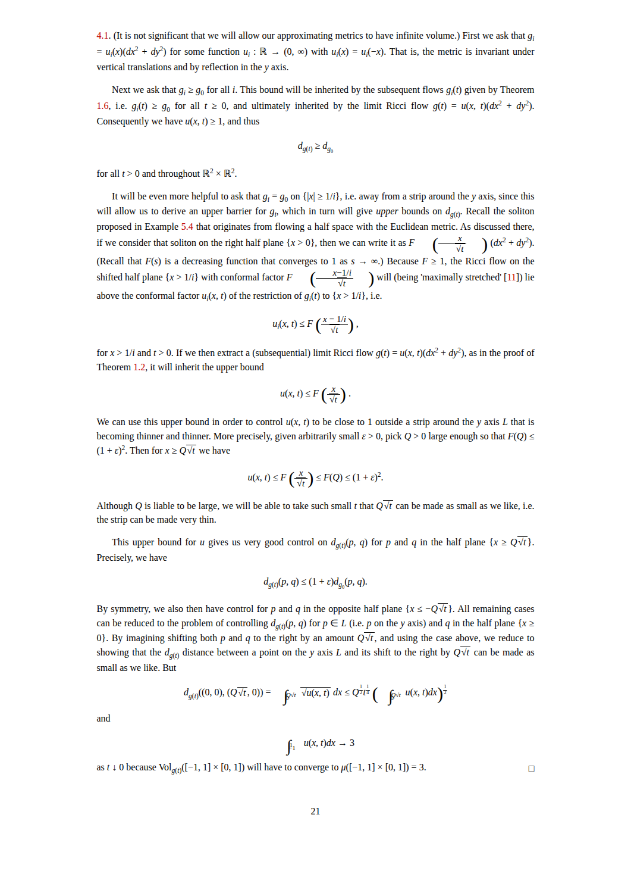4.1. (It is not significant that we will allow our approximating metrics to have infinite volume.) First we ask that gi = ui(x)(dx2 + dy2) for some function ui : ℝ → (0, ∞) with ui(x) = ui(−x). That is, the metric is invariant under vertical translations and by reflection in the y axis.
Next we ask that gi ≥ g0 for all i. This bound will be inherited by the subsequent flows gi(t) given by Theorem 1.6, i.e. gi(t) ≥ g0 for all t ≥ 0, and ultimately inherited by the limit Ricci flow g(t) = u(x, t)(dx2 + dy2). Consequently we have u(x, t) ≥ 1, and thus
dg(t) ≥ dg0
for all t > 0 and throughout ℝ2 × ℝ2.
It will be even more helpful to ask that gi = g0 on {|x| ≥ 1/i}, i.e. away from a strip around the y axis, since this will allow us to derive an upper barrier for gi, which in turn will give upper bounds on dg(t). Recall the soliton proposed in Example 5.4 that originates from flowing a half space with the Euclidean metric. As discussed there, if we consider that soliton on the right half plane {x > 0}, then we can write it as F (x√t) (dx2 + dy2). (Recall that F(s) is a decreasing function that converges to 1 as s → ∞.) Because F ≥ 1, the Ricci flow on the shifted half plane {x > 1/i} with conformal factor F (x−1/i√t) will (being 'maximally stretched' [11]) lie above the conformal factor ui(x, t) of the restriction of gi(t) to {x > 1/i}, i.e.
ui(x, t) ≤ F (x − 1/i√t) ,
for x > 1/i and t > 0. If we then extract a (subsequential) limit Ricci flow g(t) = u(x, t)(dx2 + dy2), as in the proof of Theorem 1.2, it will inherit the upper bound
u(x, t) ≤ F (x√t) .
We can use this upper bound in order to control u(x, t) to be close to 1 outside a strip around the y axis L that is becoming thinner and thinner. More precisely, given arbitrarily small ε > 0, pick Q > 0 large enough so that F(Q) ≤ (1 + ε)2. Then for x ≥ Q√t we have
u(x, t) ≤ F (x√t) ≤ F(Q) ≤ (1 + ε)2.
Although Q is liable to be large, we will be able to take such small t that Q√t can be made as small as we like, i.e. the strip can be made very thin.
This upper bound for u gives us very good control on dg(t)(p, q) for p and q in the half plane {x ≥ Q√t}. Precisely, we have
dg(t)(p, q) ≤ (1 + ε)dg0(p, q).
By symmetry, we also then have control for p and q in the opposite half plane {x ≤ −Q√t}. All remaining cases can be reduced to the problem of controlling dg(t)(p, q) for p ∈ L (i.e. p on the y axis) and q in the half plane {x ≥ 0}. By imagining shifting both p and q to the right by an amount Q√t, and using the case above, we reduce to showing that the dg(t) distance between a point on the y axis L and its shift to the right by Q√t can be made as small as we like. But
dg(t)((0, 0), (Q√t, 0)) = ∫0Q√t √u(x, t) dx ≤ Q12t14 (∫0Q√t u(x, t)dx)12
and
∫−11 u(x, t)dx → 3
as t ↓ 0 because Volg(t)([−1, 1] × [0, 1]) will have to converge to μ([−1, 1] × [0, 1]) = 3. □
21